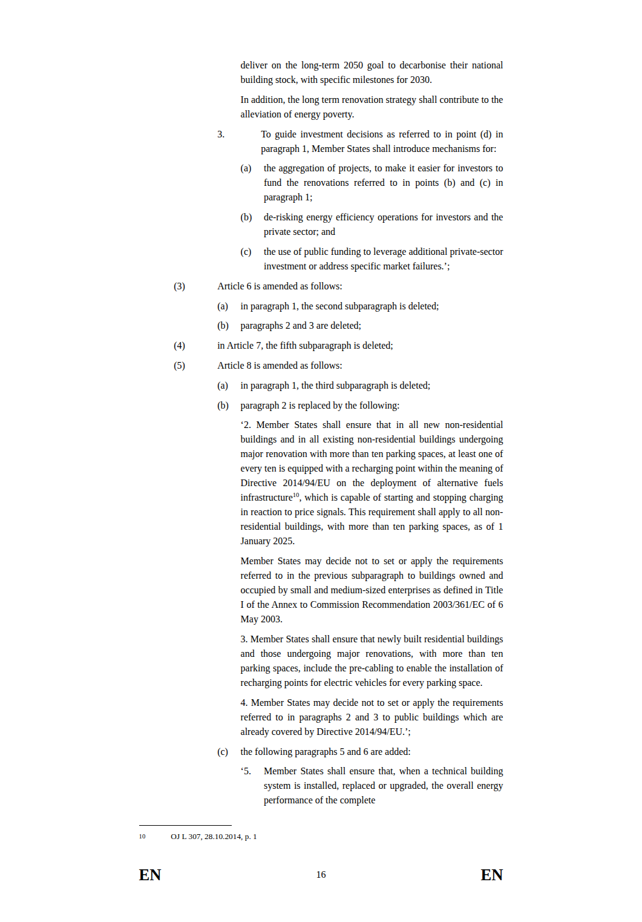deliver on the long-term 2050 goal to decarbonise their national building stock, with specific milestones for 2030.
In addition, the long term renovation strategy shall contribute to the alleviation of energy poverty.
3.
To guide investment decisions as referred to in point (d) in paragraph 1, Member States shall introduce mechanisms for:
(a)
the aggregation of projects, to make it easier for investors to fund the renovations referred to in points (b) and (c) in paragraph 1;
(b)
de-risking energy efficiency operations for investors and the private sector; and
(c)
the use of public funding to leverage additional private-sector investment or address specific market failures.’;
(3)
Article 6 is amended as follows:
(a)
in paragraph 1, the second subparagraph is deleted;
(b)
paragraphs 2 and 3 are deleted;
(4)
in Article 7, the fifth subparagraph is deleted;
(5)
Article 8 is amended as follows:
(a)
in paragraph 1, the third subparagraph is deleted;
(b)
paragraph 2 is replaced by the following:
‘2. Member States shall ensure that in all new non-residential buildings and in all existing non-residential buildings undergoing major renovation with more than ten parking spaces, at least one of every ten is equipped with a recharging point within the meaning of Directive 2014/94/EU on the deployment of alternative fuels infrastructure10, which is capable of starting and stopping charging in reaction to price signals. This requirement shall apply to all non-residential buildings, with more than ten parking spaces, as of 1 January 2025.
Member States may decide not to set or apply the requirements referred to in the previous subparagraph to buildings owned and occupied by small and medium-sized enterprises as defined in Title I of the Annex to Commission Recommendation 2003/361/EC of 6 May 2003.
3. Member States shall ensure that newly built residential buildings and those undergoing major renovations, with more than ten parking spaces, include the pre-cabling to enable the installation of recharging points for electric vehicles for every parking space.
4. Member States may decide not to set or apply the requirements referred to in paragraphs 2 and 3 to public buildings which are already covered by Directive 2014/94/EU.’;
(c)
the following paragraphs 5 and 6 are added:
‘5.
Member States shall ensure that, when a technical building system is installed, replaced or upgraded, the overall energy performance of the complete
10
OJ L 307, 28.10.2014, p. 1
EN
16
EN